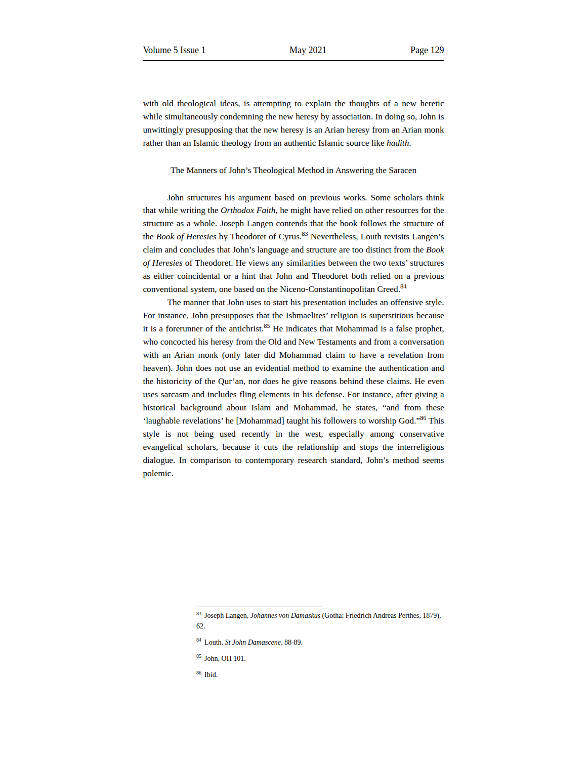Volume 5 Issue 1 May 2021 Page 129
with old theological ideas, is attempting to explain the thoughts of a new heretic while simultaneously condemning the new heresy by association. In doing so, John is unwittingly presupposing that the new heresy is an Arian heresy from an Arian monk rather than an Islamic theology from an authentic Islamic source like hadith.
The Manners of John’s Theological Method in Answering the Saracen
John structures his argument based on previous works. Some scholars think that while writing the Orthodox Faith, he might have relied on other resources for the structure as a whole. Joseph Langen contends that the book follows the structure of the Book of Heresies by Theodoret of Cyrus.83 Nevertheless, Louth revisits Langen’s claim and concludes that John’s language and structure are too distinct from the Book of Heresies of Theodoret. He views any similarities between the two texts’ structures as either coincidental or a hint that John and Theodoret both relied on a previous conventional system, one based on the Niceno-Constantinopolitan Creed.84
The manner that John uses to start his presentation includes an offensive style. For instance, John presupposes that the Ishmaelites’ religion is superstitious because it is a forerunner of the antichrist.85 He indicates that Mohammad is a false prophet, who concocted his heresy from the Old and New Testaments and from a conversation with an Arian monk (only later did Mohammad claim to have a revelation from heaven). John does not use an evidential method to examine the authentication and the historicity of the Qur’an, nor does he give reasons behind these claims. He even uses sarcasm and includes fling elements in his defense. For instance, after giving a historical background about Islam and Mohammad, he states, “and from these ‘laughable revelations’ he [Mohammad] taught his followers to worship God.”86 This style is not being used recently in the west, especially among conservative evangelical scholars, because it cuts the relationship and stops the interreligious dialogue. In comparison to contemporary research standard, John’s method seems polemic.
83 Joseph Langen, Johannes von Damaskus (Gotha: Friedrich Andreas Perthes, 1879), 62.
84 Louth, St John Damascene, 88-89.
85 John, OH 101.
86 Ibid.